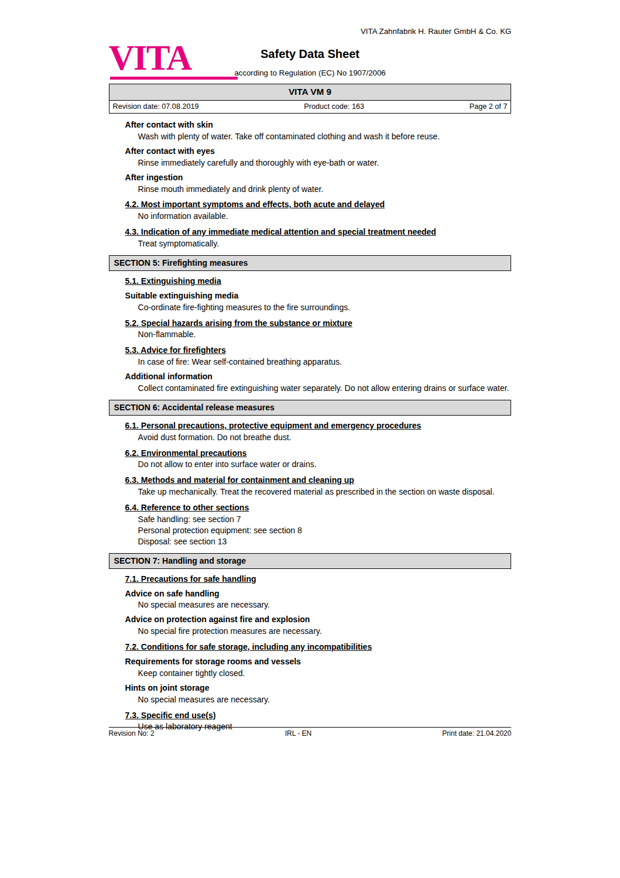VITA Zahnfabrik H. Rauter GmbH & Co. KG
VITA
Safety Data Sheet
according to Regulation (EC) No 1907/2006
VITA VM 9
Revision date: 07.08.2019 Product code: 163 Page 2 of 7
After contact with skin
Wash with plenty of water. Take off contaminated clothing and wash it before reuse.
After contact with eyes
Rinse immediately carefully and thoroughly with eye-bath or water.
After ingestion
Rinse mouth immediately and drink plenty of water.
4.2. Most important symptoms and effects, both acute and delayed
No information available.
4.3. Indication of any immediate medical attention and special treatment needed
Treat symptomatically.
SECTION 5: Firefighting measures
5.1. Extinguishing media
Suitable extinguishing media
Co-ordinate fire-fighting measures to the fire surroundings.
5.2. Special hazards arising from the substance or mixture
Non-flammable.
5.3. Advice for firefighters
In case of fire: Wear self-contained breathing apparatus.
Additional information
Collect contaminated fire extinguishing water separately. Do not allow entering drains or surface water.
SECTION 6: Accidental release measures
6.1. Personal precautions, protective equipment and emergency procedures
Avoid dust formation. Do not breathe dust.
6.2. Environmental precautions
Do not allow to enter into surface water or drains.
6.3. Methods and material for containment and cleaning up
Take up mechanically. Treat the recovered material as prescribed in the section on waste disposal.
6.4. Reference to other sections
Safe handling: see section 7
Personal protection equipment: see section 8
Disposal: see section 13
SECTION 7: Handling and storage
7.1. Precautions for safe handling
Advice on safe handling
No special measures are necessary.
Advice on protection against fire and explosion
No special fire protection measures are necessary.
7.2. Conditions for safe storage, including any incompatibilities
Requirements for storage rooms and vessels
Keep container tightly closed.
Hints on joint storage
No special measures are necessary.
7.3. Specific end use(s)
Use as laboratory reagent
Revision No: 2 IRL - EN Print date: 21.04.2020